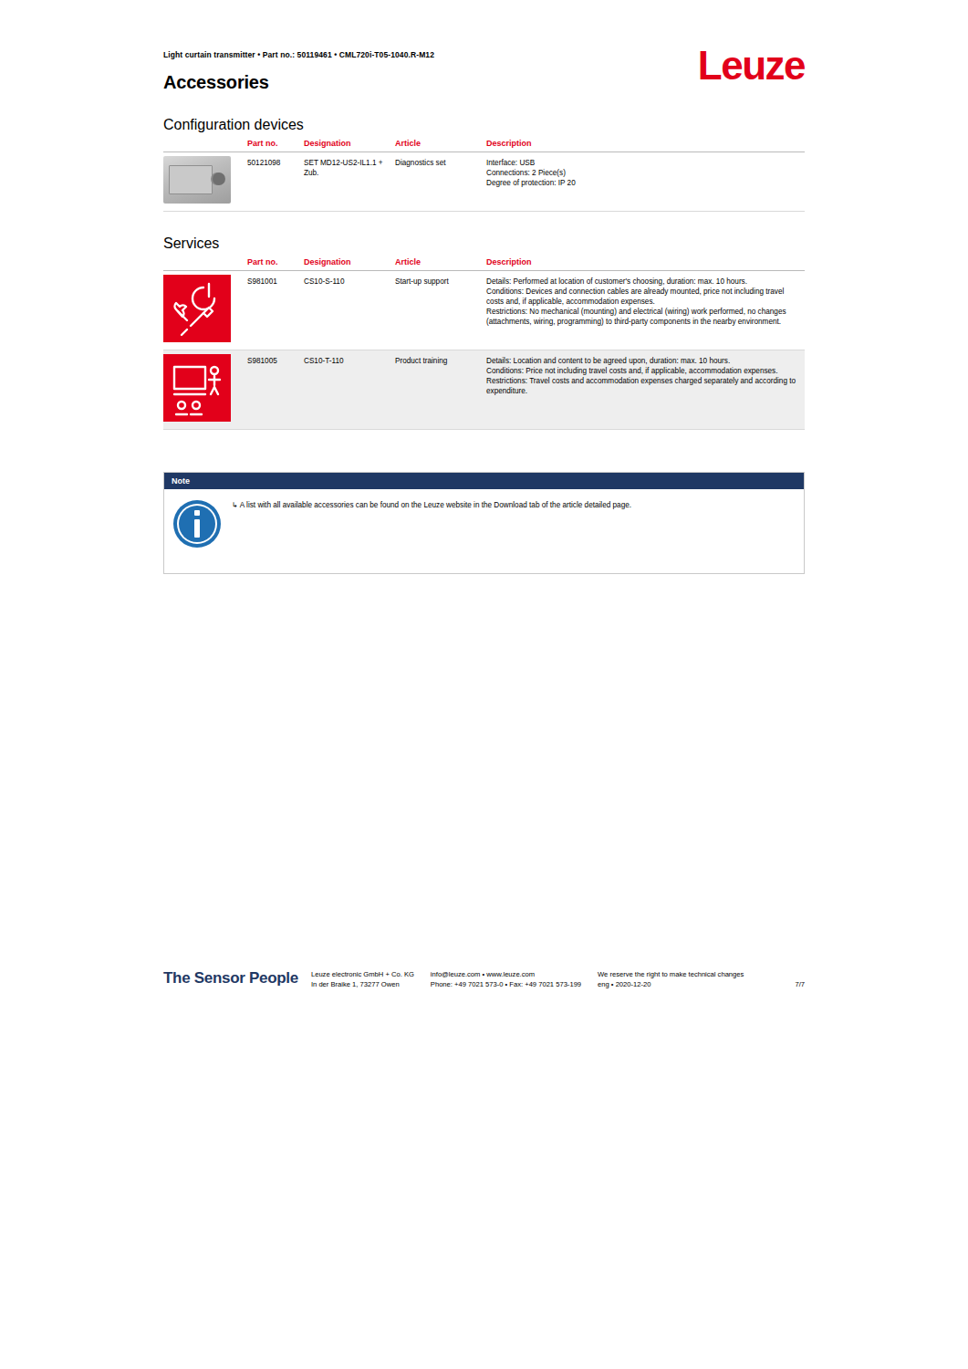Light curtain transmitter • Part no.: 50119461 • CML720i-T05-1040.R-M12
Accessories
Leuze
Configuration devices
| | Part no. | Designation | Article | Description |
| --- | --- | --- | --- | --- |
| | 50121098 | SET MD12-US2-IL1.1 + Zub. | Diagnostics set | Interface: USB Connections: 2 Piece(s) Degree of protection: IP 20 |
Services
| | Part no. | Designation | Article | Description |
| --- | --- | --- | --- | --- |
| | S981001 | CS10-S-110 | Start-up support | Details: Performed at location of customer's choosing, duration: max. 10 hours. Conditions: Devices and connection cables are already mounted, price not including travel costs and, if applicable, accommodation expenses. Restrictions: No mechanical (mounting) and electrical (wiring) work performed, no changes (attachments, wiring, programming) to third-party components in the nearby environment. |
| | S981005 | CS10-T-110 | Product training | Details: Location and content to be agreed upon, duration: max. 10 hours. Conditions: Price not including travel costs and, if applicable, accommodation expenses. Restrictions: Travel costs and accommodation expenses charged separately and according to expenditure. |
Note
↳ A list with all available accessories can be found on the Leuze website in the Download tab of the article detailed page.
The Sensor People
Leuze electronic GmbH + Co. KG
In der Braike 1, 73277 Owen
info@leuze.com • www.leuze.com
Phone: +49 7021 573-0 • Fax: +49 7021 573-199
We reserve the right to make technical changes
eng • 2020-12-20
7/7